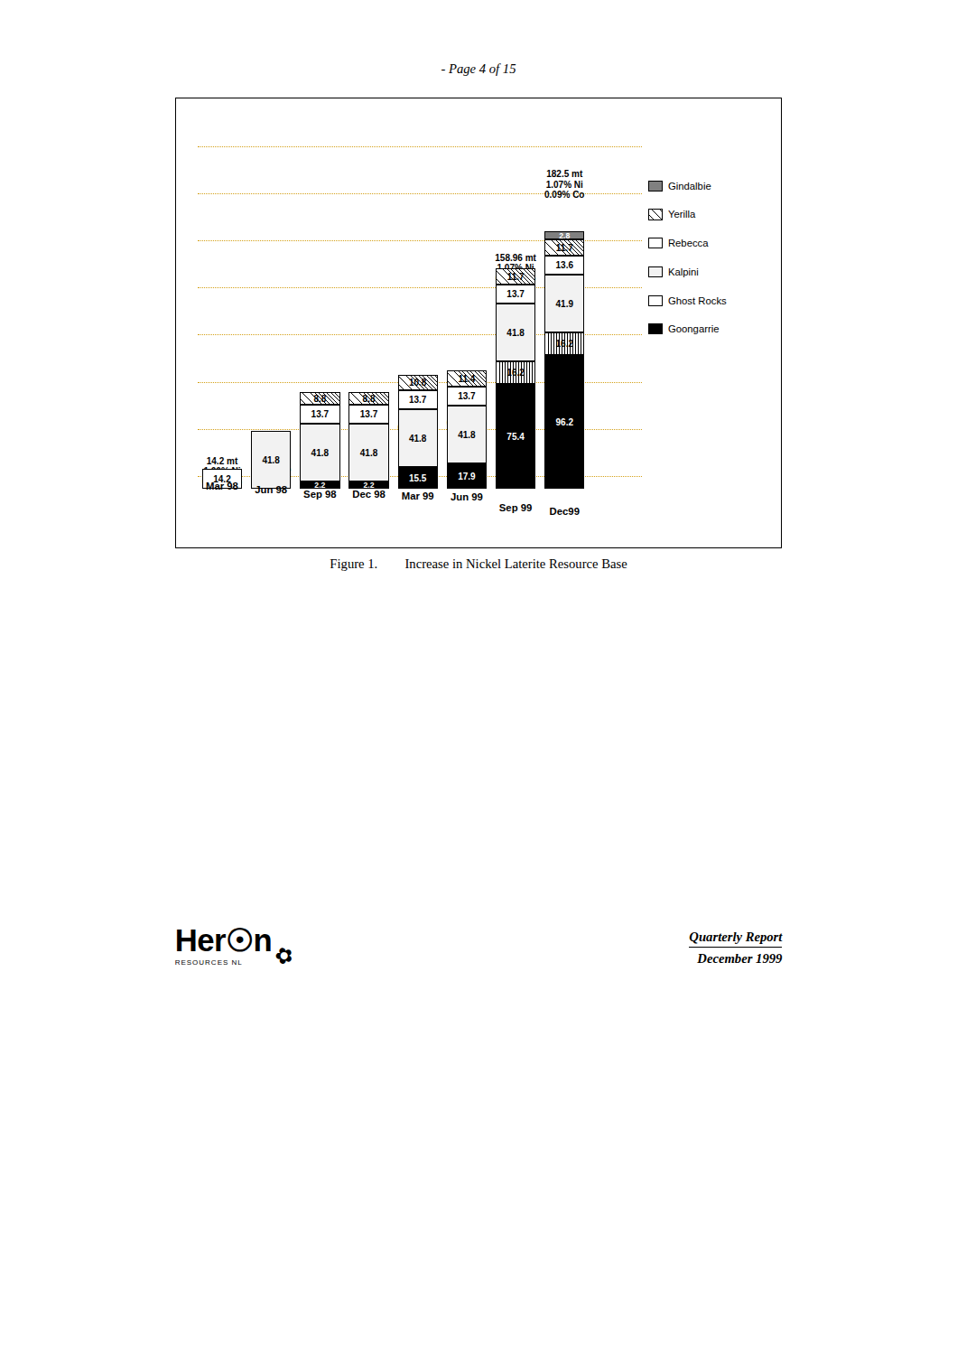- Page 4 of 15
14.2 mt
1.00% Ni
0.05% Co
14.2
Mar 98
41.8 mt
1.08% Ni
0.07% Co
41.8
Jun 98
66.6 mt
1.07% Ni
0.07% Co
8.8
13.7
41.8
2.2
Sep 98
66.6 mt
1.07% Ni
0.07% Co
8.8
13.7
41.8
2.2
Dec 98
81.9 mt
1.08% Ni
0.07% Co
10.8
13.7
41.8
15.5
Mar 99
84.9 mt
1.07% Ni
0.07% Co
11.4
13.7
41.8
17.9
Jun 99
158.96 mt
1.07% Ni
0.09% Co
11.7
13.7
41.8
16.2
75.4
Sep 99
182.5 mt
1.07% Ni
0.09% Co
2.8
11.7
13.6
41.9
16.2
96.2
Dec99
Gindalbie
Yerilla
Rebecca
Kalpini
Ghost Rocks
Goongarrie
Figure 1. Increase in Nickel Laterite Resource Base
Her☉n
RESOURCES NL
✿
Quarterly Report December 1999